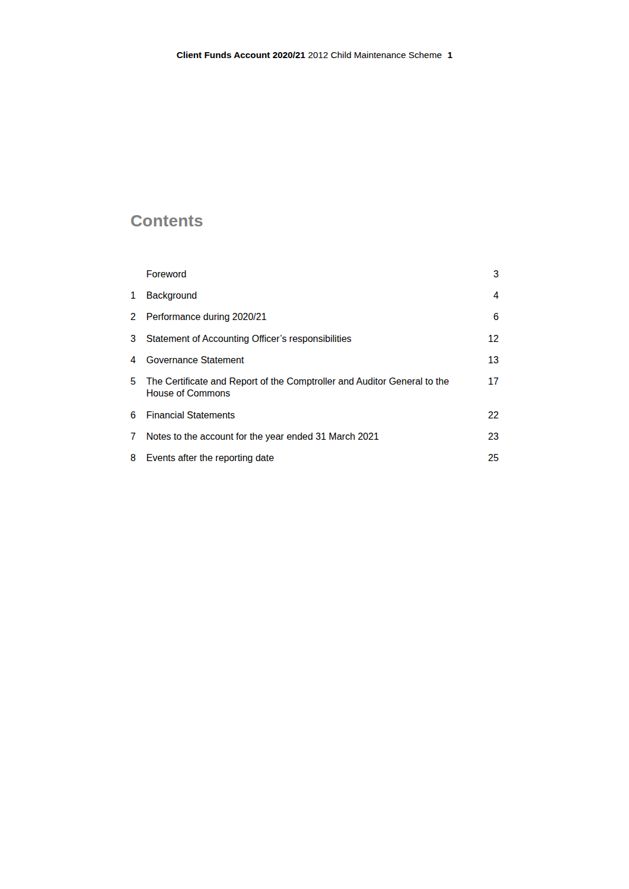Client Funds Account 2020/21 2012 Child Maintenance Scheme 1
Contents
| | Foreword | 3 |
| 1 | Background | 4 |
| 2 | Performance during 2020/21 | 6 |
| 3 | Statement of Accounting Officer’s responsibilities | 12 |
| 4 | Governance Statement | 13 |
| 5 | The Certificate and Report of the Comptroller and Auditor General to the House of Commons | 17 |
| 6 | Financial Statements | 22 |
| 7 | Notes to the account for the year ended 31 March 2021 | 23 |
| 8 | Events after the reporting date | 25 |